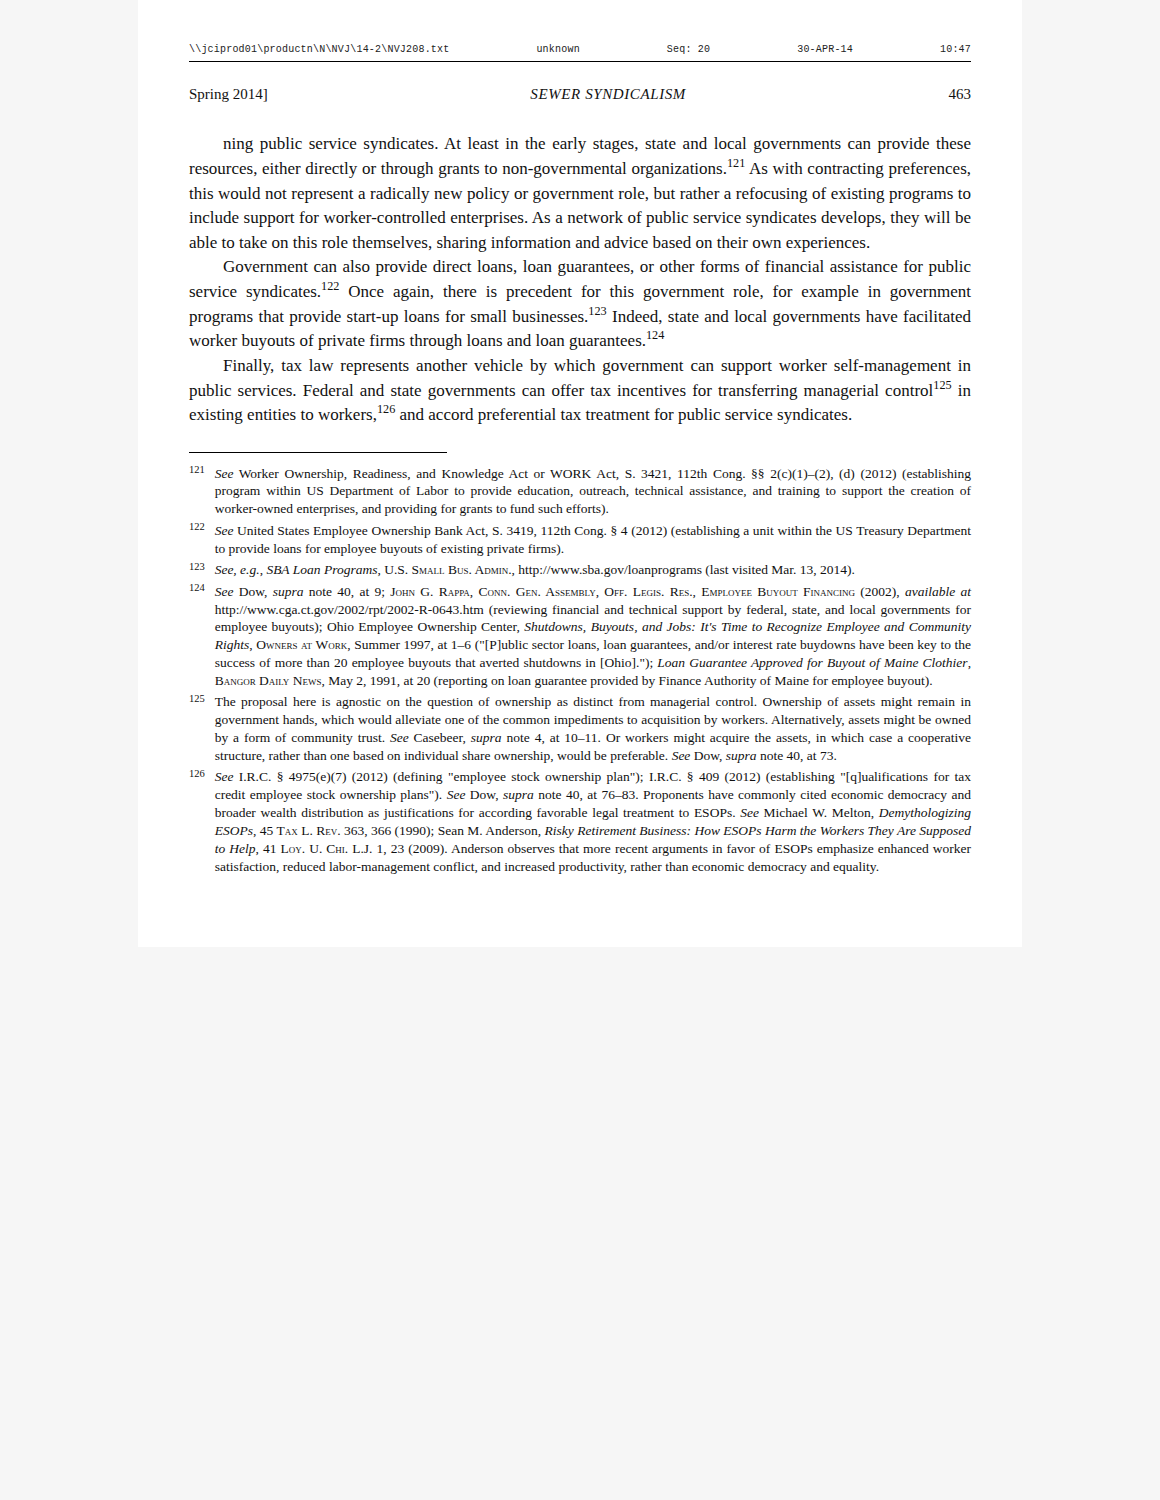\\jciprod01\productn\N\NVJ\14-2\NVJ208.txt unknown Seq: 20 30-APR-14 10:47
Spring 2014] Sewer Syndicalism 463
ning public service syndicates. At least in the early stages, state and local governments can provide these resources, either directly or through grants to non-governmental organizations.121 As with contracting preferences, this would not represent a radically new policy or government role, but rather a refocusing of existing programs to include support for worker-controlled enterprises. As a network of public service syndicates develops, they will be able to take on this role themselves, sharing information and advice based on their own experiences.
Government can also provide direct loans, loan guarantees, or other forms of financial assistance for public service syndicates.122 Once again, there is precedent for this government role, for example in government programs that provide start-up loans for small businesses.123 Indeed, state and local governments have facilitated worker buyouts of private firms through loans and loan guarantees.124
Finally, tax law represents another vehicle by which government can support worker self-management in public services. Federal and state governments can offer tax incentives for transferring managerial control125 in existing entities to workers,126 and accord preferential tax treatment for public service syndicates.
121 See Worker Ownership, Readiness, and Knowledge Act or WORK Act, S. 3421, 112th Cong. §§ 2(c)(1)–(2), (d) (2012) (establishing program within US Department of Labor to provide education, outreach, technical assistance, and training to support the creation of worker-owned enterprises, and providing for grants to fund such efforts).
122 See United States Employee Ownership Bank Act, S. 3419, 112th Cong. § 4 (2012) (establishing a unit within the US Treasury Department to provide loans for employee buyouts of existing private firms).
123 See, e.g., SBA Loan Programs, U.S. Small Bus. Admin., http://www.sba.gov/loanprograms (last visited Mar. 13, 2014).
124 See Dow, supra note 40, at 9; John G. Rappa, Conn. Gen. Assembly, Off. Legis. Res., Employee Buyout Financing (2002), available at http://www.cga.ct.gov/2002/rpt/2002-R-0643.htm (reviewing financial and technical support by federal, state, and local governments for employee buyouts); Ohio Employee Ownership Center, Shutdowns, Buyouts, and Jobs: It's Time to Recognize Employee and Community Rights, Owners at Work, Summer 1997, at 1–6 ("[P]ublic sector loans, loan guarantees, and/or interest rate buydowns have been key to the success of more than 20 employee buyouts that averted shutdowns in [Ohio]."); Loan Guarantee Approved for Buyout of Maine Clothier, Bangor Daily News, May 2, 1991, at 20 (reporting on loan guarantee provided by Finance Authority of Maine for employee buyout).
125 The proposal here is agnostic on the question of ownership as distinct from managerial control. Ownership of assets might remain in government hands, which would alleviate one of the common impediments to acquisition by workers. Alternatively, assets might be owned by a form of community trust. See Casebeer, supra note 4, at 10–11. Or workers might acquire the assets, in which case a cooperative structure, rather than one based on individual share ownership, would be preferable. See Dow, supra note 40, at 73.
126 See I.R.C. § 4975(e)(7) (2012) (defining "employee stock ownership plan"); I.R.C. § 409 (2012) (establishing "[q]ualifications for tax credit employee stock ownership plans"). See Dow, supra note 40, at 76–83. Proponents have commonly cited economic democracy and broader wealth distribution as justifications for according favorable legal treatment to ESOPs. See Michael W. Melton, Demythologizing ESOPs, 45 Tax L. Rev. 363, 366 (1990); Sean M. Anderson, Risky Retirement Business: How ESOPs Harm the Workers They Are Supposed to Help, 41 Loy. U. Chi. L.J. 1, 23 (2009). Anderson observes that more recent arguments in favor of ESOPs emphasize enhanced worker satisfaction, reduced labor-management conflict, and increased productivity, rather than economic democracy and equality.